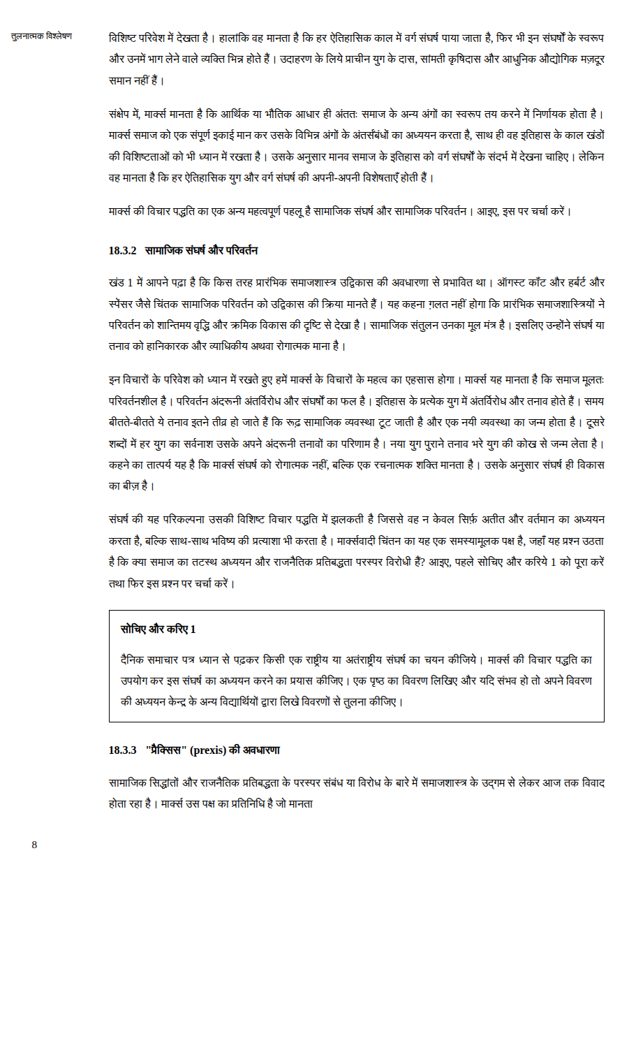तुलनात्मक विश्लेषण
विशिष्ट परिवेश में देखता है। हालांकि वह मानता है कि हर ऐतिहासिक काल में वर्ग संघर्ष पाया जाता है, फिर भी इन संघर्षों के स्वरूप और उनमें भाग लेने वाले व्यक्ति भिन्न होते हैं। उदाहरण के लिये प्राचीन युग के दास, सांमती कृषिदास और आधुनिक औद्योगिक मज़दूर समान नहीं हैं।
संक्षेप में, मार्क्स मानता है कि आर्थिक या भौतिक आधार ही अंततः समाज के अन्य अंगों का स्वरूप तय करने में निर्णायक होता है। मार्क्स समाज को एक संपूर्ण इकाई मान कर उसके विभिन्न अंगों के अंतर्संबंधों का अध्ययन करता है, साथ ही वह इतिहास के काल खंडों की विशिष्टताओं को भी ध्यान में रखता है। उसके अनुसार मानव समाज के इतिहास को वर्ग संघर्षों के संदर्भ में देखना चाहिए। लेकिन वह मानता है कि हर ऐतिहासिक युग और वर्ग संघर्ष की अपनी-अपनी विशेषताएँ होती हैं।
मार्क्स की विचार पद्धति का एक अन्य महत्वपूर्ण पहलू है सामाजिक संघर्ष और सामाजिक परिवर्तन। आइए, इस पर चर्चा करें।
18.3.2सामाजिक संघर्ष और परिवर्तन
खंड 1 में आपने पढ़ा है कि किस तरह प्रारंभिक समाजशास्त्र उद्विकास की अवधारणा से प्रभावित था। ऑगस्ट कॉंट और हर्बर्ट और स्पेंसर जैसे चिंतक सामाजिक परिवर्तन को उद्विकास की क्रिया मानते हैं। यह कहना ग़लत नहीं होगा कि प्रारंभिक समाजशास्त्रियों ने परिवर्तन को शान्तिमय वृद्धि और क्रमिक विकास की दृष्टि से देखा है। सामाजिक संतुलन उनका मूल मंत्र है। इसलिए उन्होंने संघर्ष या तनाव को हानिकारक और व्याधिकीय अथवा रोगात्मक माना है।
इन विचारों के परिवेश को ध्यान में रखते हुए हमें मार्क्स के विचारों के महत्व का एहसास होगा। मार्क्स यह मानता है कि समाज मूलतः परिवर्तनशील है। परिवर्तन अंदरूनी अंतर्विरोध और संघर्षों का फल है। इतिहास के प्रत्येक युग में अंतर्विरोध और तनाव होते हैं। समय बीतते-बीतते ये तनाव इतने तीव्र हो जाते हैं कि रूढ़ सामाजिक व्यवस्था टूट जाती है और एक नयी व्यवस्था का जन्म होता है। दूसरे शब्दों में हर युग का सर्वनाश उसके अपने अंदरूनी तनावों का परिणाम है। नया युग पुराने तनाव भरे युग की कोख से जन्म लेता है। कहने का तात्पर्य यह है कि मार्क्स संघर्ष को रोगात्मक नहीं, बल्कि एक रचनात्मक शक्ति मानता है। उसके अनुसार संघर्ष ही विकास का बीज़ है।
संघर्ष की यह परिकल्पना उसकी विशिष्ट विचार पद्धति में झलकती है जिससे वह न केवल सिर्फ़ अतीत और वर्तमान का अध्ययन करता है, बल्कि साथ-साथ भविष्य की प्रत्याशा भी करता है। मार्क्सवादी चिंतन का यह एक समस्यामूलक पक्ष है, जहाँ यह प्रश्न उठता है कि क्या समाज का तटस्थ अध्ययन और राजनैतिक प्रतिबद्धता परस्पर विरोधी हैं? आइए, पहले सोचिए और करिये 1 को पूरा करें तथा फिर इस प्रश्न पर चर्चा करें।
सोचिए और करिए 1
दैनिक समाचार पत्र ध्यान से पढ़कर किसी एक राष्ट्रीय या अतंराष्ट्रीय संघर्ष का चयन कीजिये। मार्क्स की विचार पद्धति का उपयोग कर इस संघर्ष का अध्ययन करने का प्रयास कीजिए। एक पृष्ठ का विवरण लिखिए और यदि संभव हो तो अपने विवरण की अध्ययन केन्द्र के अन्य विद्यार्थियों द्वारा लिखे विवरणों से तुलना कीजिए।
18.3.3"प्रैक्सिस" (prexis) की अवधारणा
सामाजिक सिद्धांतों और राजनैतिक प्रतिबद्धता के परस्पर संबंध या विरोध के बारे में समाजशास्त्र के उद्गम से लेकर आज तक विवाद होता रहा है। मार्क्स उस पक्ष का प्रतिनिधि है जो मानता
8